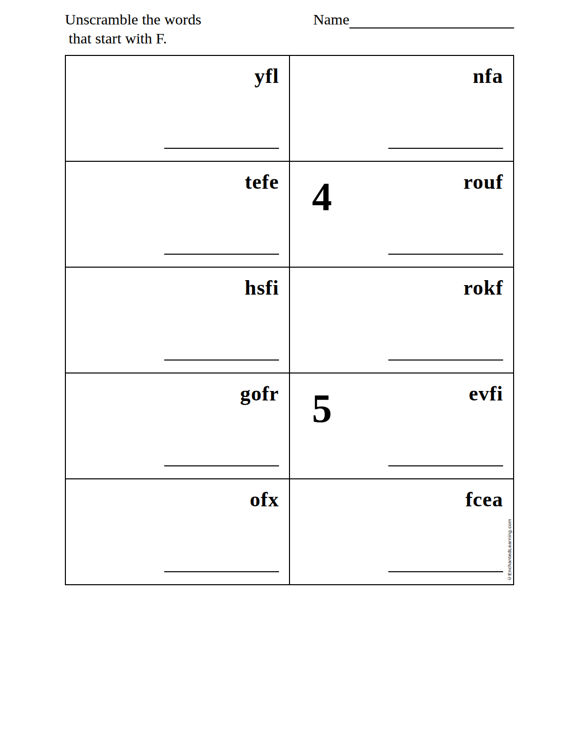Unscramble the words
that start with F.
Name
| yfl | nfa |
| tefe | 4 rouf |
| hsfi | rokf |
| gofr | 5 evfi |
| ofx | fcea ©EnchantedLearning.com |